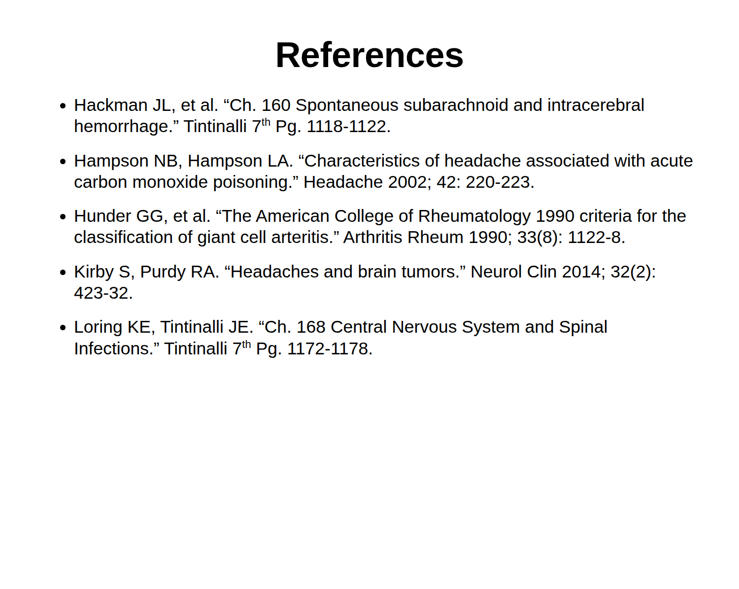References
Hackman JL, et al. “Ch. 160 Spontaneous subarachnoid and intracerebral hemorrhage.” Tintinalli 7th Pg. 1118-1122.
Hampson NB, Hampson LA. “Characteristics of headache associated with acute carbon monoxide poisoning.” Headache 2002; 42: 220-223.
Hunder GG, et al. “The American College of Rheumatology 1990 criteria for the classification of giant cell arteritis.” Arthritis Rheum 1990; 33(8): 1122-8.
Kirby S, Purdy RA. “Headaches and brain tumors.” Neurol Clin 2014; 32(2): 423-32.
Loring KE, Tintinalli JE. “Ch. 168 Central Nervous System and Spinal Infections.” Tintinalli 7th Pg. 1172-1178.